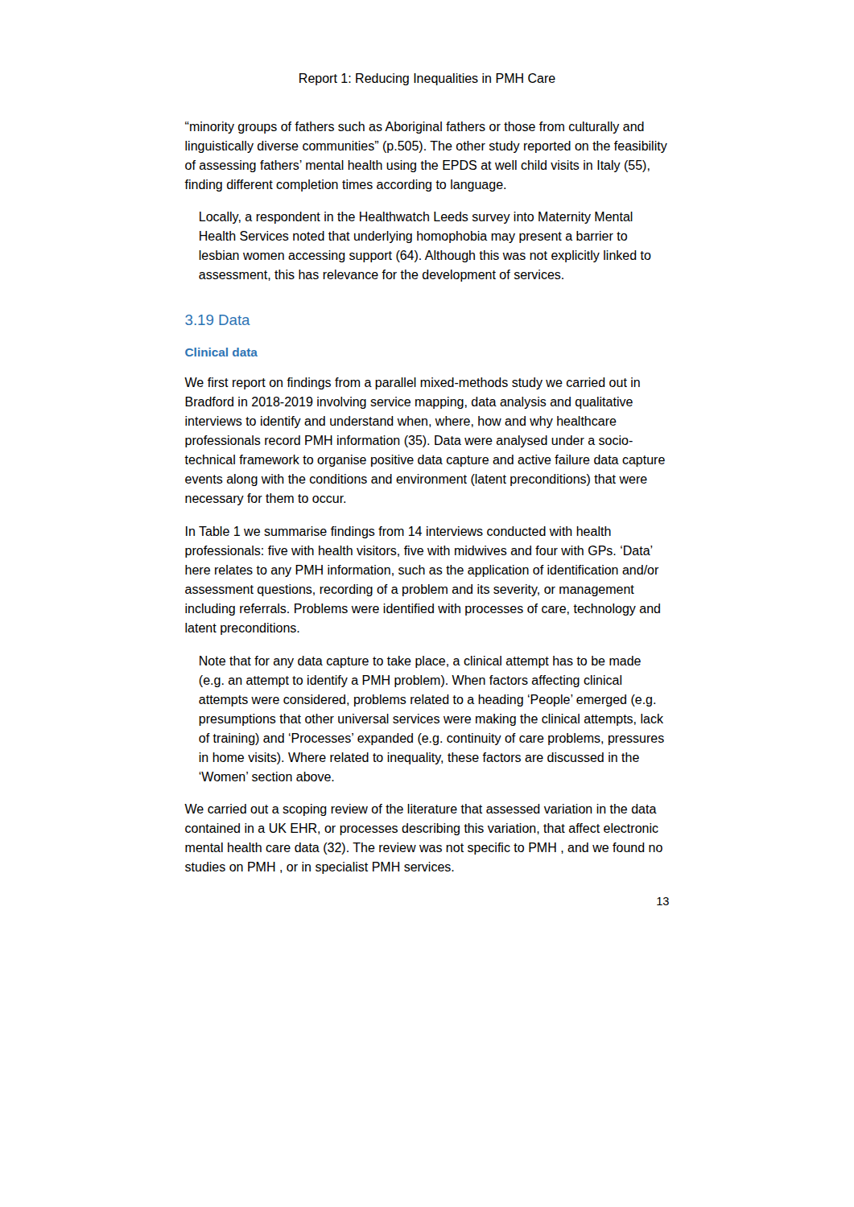Report 1: Reducing Inequalities in PMH Care
“minority groups of fathers such as Aboriginal fathers or those from culturally and linguistically diverse communities” (p.505). The other study reported on the feasibility of assessing fathers’ mental health using the EPDS at well child visits in Italy (55), finding different completion times according to language.
Locally, a respondent in the Healthwatch Leeds survey into Maternity Mental Health Services noted that underlying homophobia may present a barrier to lesbian women accessing support (64). Although this was not explicitly linked to assessment, this has relevance for the development of services.
3.19 Data
Clinical data
We first report on findings from a parallel mixed-methods study we carried out in Bradford in 2018-2019 involving service mapping, data analysis and qualitative interviews to identify and understand when, where, how and why healthcare professionals record PMH information (35). Data were analysed under a socio-technical framework to organise positive data capture and active failure data capture events along with the conditions and environment (latent preconditions) that were necessary for them to occur.
In Table 1 we summarise findings from 14 interviews conducted with health professionals: five with health visitors, five with midwives and four with GPs. ‘Data’ here relates to any PMH information, such as the application of identification and/or assessment questions, recording of a problem and its severity, or management including referrals. Problems were identified with processes of care, technology and latent preconditions.
Note that for any data capture to take place, a clinical attempt has to be made (e.g. an attempt to identify a PMH problem). When factors affecting clinical attempts were considered, problems related to a heading ‘People’ emerged (e.g. presumptions that other universal services were making the clinical attempts, lack of training) and ‘Processes’ expanded (e.g. continuity of care problems, pressures in home visits). Where related to inequality, these factors are discussed in the ‘Women’ section above.
We carried out a scoping review of the literature that assessed variation in the data contained in a UK EHR, or processes describing this variation, that affect electronic mental health care data (32). The review was not specific to PMH , and we found no studies on PMH , or in specialist PMH services.
13